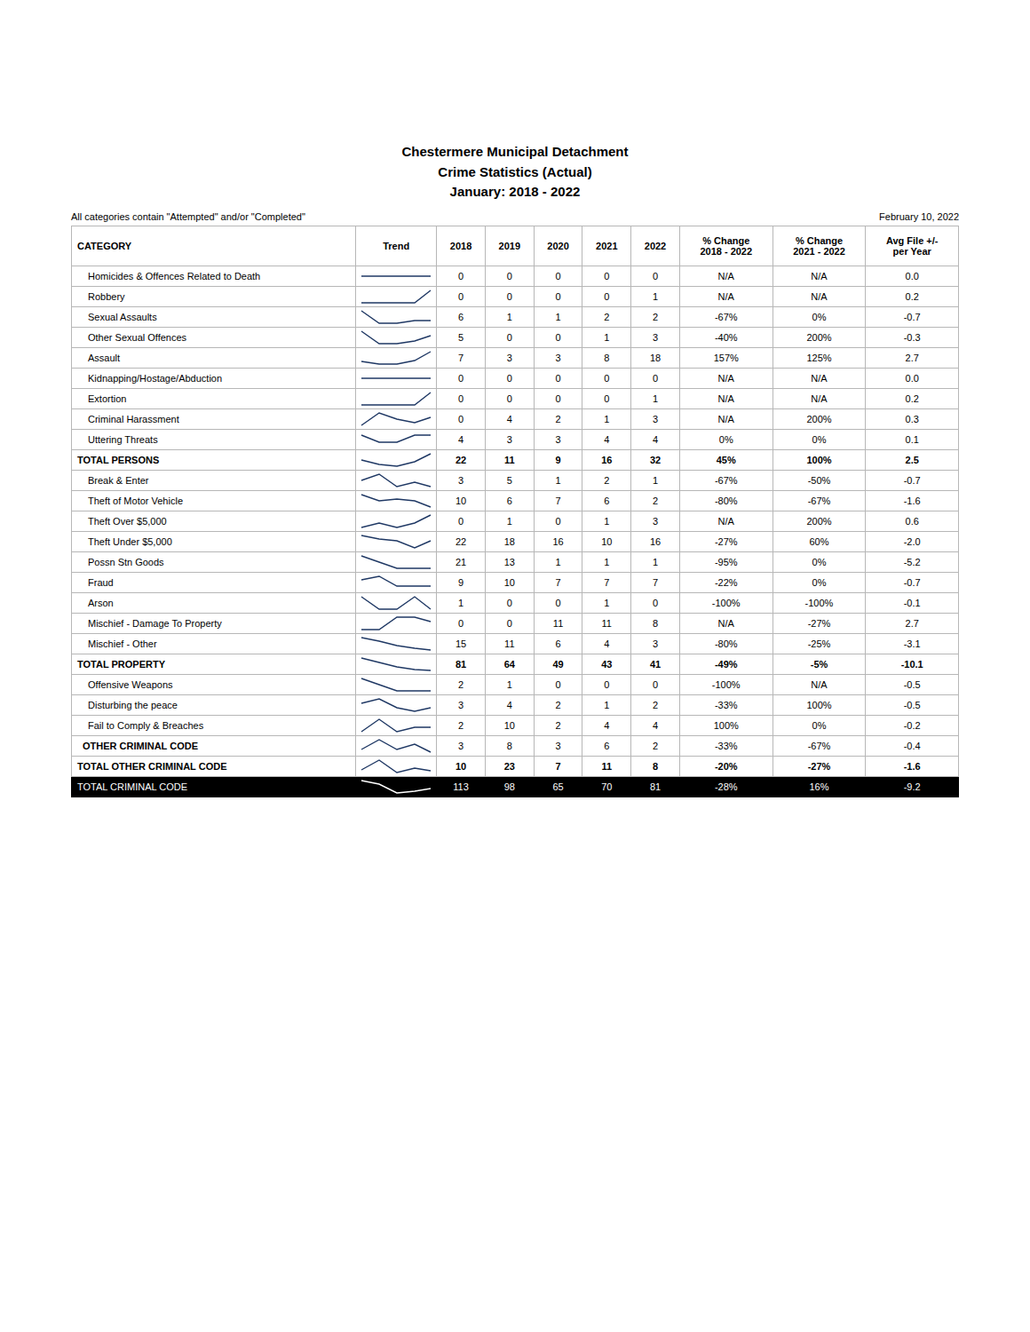Chestermere Municipal Detachment
Crime Statistics (Actual)
January: 2018 - 2022
All categories contain "Attempted" and/or "Completed"
February 10, 2022
| CATEGORY | Trend | 2018 | 2019 | 2020 | 2021 | 2022 | % Change 2018 - 2022 | % Change 2021 - 2022 | Avg File +/- per Year |
| --- | --- | --- | --- | --- | --- | --- | --- | --- | --- |
| Homicides & Offences Related to Death | | 0 | 0 | 0 | 0 | 0 | N/A | N/A | 0.0 |
| Robbery | | 0 | 0 | 0 | 0 | 1 | N/A | N/A | 0.2 |
| Sexual Assaults | | 6 | 1 | 1 | 2 | 2 | -67% | 0% | -0.7 |
| Other Sexual Offences | | 5 | 0 | 0 | 1 | 3 | -40% | 200% | -0.3 |
| Assault | | 7 | 3 | 3 | 8 | 18 | 157% | 125% | 2.7 |
| Kidnapping/Hostage/Abduction | | 0 | 0 | 0 | 0 | 0 | N/A | N/A | 0.0 |
| Extortion | | 0 | 0 | 0 | 0 | 1 | N/A | N/A | 0.2 |
| Criminal Harassment | | 0 | 4 | 2 | 1 | 3 | N/A | 200% | 0.3 |
| Uttering Threats | | 4 | 3 | 3 | 4 | 4 | 0% | 0% | 0.1 |
| TOTAL PERSONS | | 22 | 11 | 9 | 16 | 32 | 45% | 100% | 2.5 |
| Break & Enter | | 3 | 5 | 1 | 2 | 1 | -67% | -50% | -0.7 |
| Theft of Motor Vehicle | | 10 | 6 | 7 | 6 | 2 | -80% | -67% | -1.6 |
| Theft Over $5,000 | | 0 | 1 | 0 | 1 | 3 | N/A | 200% | 0.6 |
| Theft Under $5,000 | | 22 | 18 | 16 | 10 | 16 | -27% | 60% | -2.0 |
| Possn Stn Goods | | 21 | 13 | 1 | 1 | 1 | -95% | 0% | -5.2 |
| Fraud | | 9 | 10 | 7 | 7 | 7 | -22% | 0% | -0.7 |
| Arson | | 1 | 0 | 0 | 1 | 0 | -100% | -100% | -0.1 |
| Mischief - Damage To Property | | 0 | 0 | 11 | 11 | 8 | N/A | -27% | 2.7 |
| Mischief - Other | | 15 | 11 | 6 | 4 | 3 | -80% | -25% | -3.1 |
| TOTAL PROPERTY | | 81 | 64 | 49 | 43 | 41 | -49% | -5% | -10.1 |
| Offensive Weapons | | 2 | 1 | 0 | 0 | 0 | -100% | N/A | -0.5 |
| Disturbing the peace | | 3 | 4 | 2 | 1 | 2 | -33% | 100% | -0.5 |
| Fail to Comply & Breaches | | 2 | 10 | 2 | 4 | 4 | 100% | 0% | -0.2 |
| OTHER CRIMINAL CODE | | 3 | 8 | 3 | 6 | 2 | -33% | -67% | -0.4 |
| TOTAL OTHER CRIMINAL CODE | | 10 | 23 | 7 | 11 | 8 | -20% | -27% | -1.6 |
| TOTAL CRIMINAL CODE | | 113 | 98 | 65 | 70 | 81 | -28% | 16% | -9.2 |